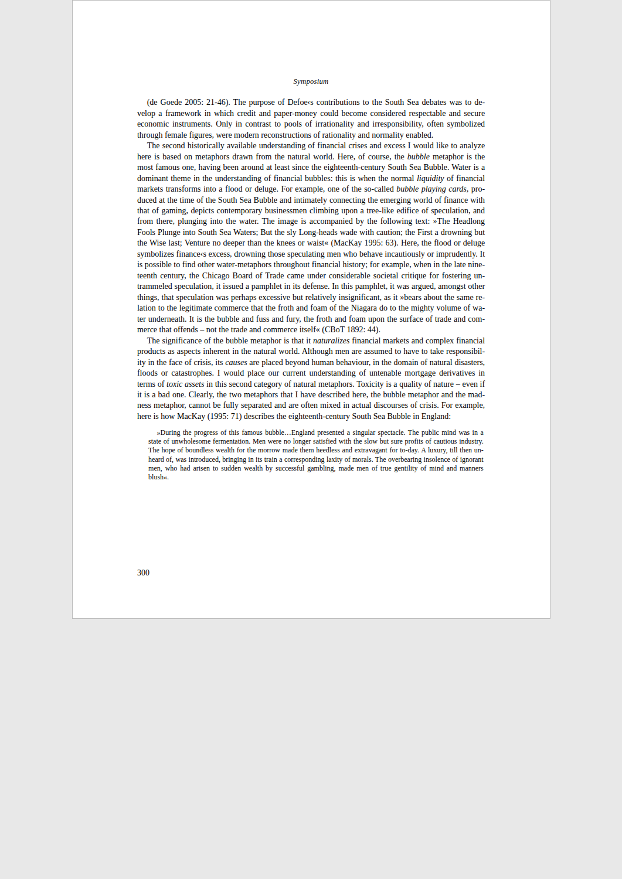Symposium
(de Goede 2005: 21-46). The purpose of Defoe‹s contributions to the South Sea debates was to develop a framework in which credit and paper-money could become considered respectable and secure economic instruments. Only in contrast to pools of irrationality and irresponsibility, often symbolized through female figures, were modern reconstructions of rationality and normality enabled.
The second historically available understanding of financial crises and excess I would like to analyze here is based on metaphors drawn from the natural world. Here, of course, the bubble metaphor is the most famous one, having been around at least since the eighteenth-century South Sea Bubble. Water is a dominant theme in the understanding of financial bubbles: this is when the normal liquidity of financial markets transforms into a flood or deluge. For example, one of the so-called bubble playing cards, produced at the time of the South Sea Bubble and intimately connecting the emerging world of finance with that of gaming, depicts contemporary businessmen climbing upon a tree-like edifice of speculation, and from there, plunging into the water. The image is accompanied by the following text: »The Headlong Fools Plunge into South Sea Waters; But the sly Long-heads wade with caution; the First a drowning but the Wise last; Venture no deeper than the knees or waist« (MacKay 1995: 63). Here, the flood or deluge symbolizes finance‹s excess, drowning those speculating men who behave incautiously or imprudently. It is possible to find other water-metaphors throughout financial history; for example, when in the late nineteenth century, the Chicago Board of Trade came under considerable societal critique for fostering untrammeled speculation, it issued a pamphlet in its defense. In this pamphlet, it was argued, amongst other things, that speculation was perhaps excessive but relatively insignificant, as it »bears about the same relation to the legitimate commerce that the froth and foam of the Niagara do to the mighty volume of water underneath. It is the bubble and fuss and fury, the froth and foam upon the surface of trade and commerce that offends – not the trade and commerce itself« (CBoT 1892: 44).
The significance of the bubble metaphor is that it naturalizes financial markets and complex financial products as aspects inherent in the natural world. Although men are assumed to have to take responsibility in the face of crisis, its causes are placed beyond human behaviour, in the domain of natural disasters, floods or catastrophes. I would place our current understanding of untenable mortgage derivatives in terms of toxic assets in this second category of natural metaphors. Toxicity is a quality of nature – even if it is a bad one. Clearly, the two metaphors that I have described here, the bubble metaphor and the madness metaphor, cannot be fully separated and are often mixed in actual discourses of crisis. For example, here is how MacKay (1995: 71) describes the eighteenth-century South Sea Bubble in England:
»During the progress of this famous bubble…England presented a singular spectacle. The public mind was in a state of unwholesome fermentation. Men were no longer satisfied with the slow but sure profits of cautious industry. The hope of boundless wealth for the morrow made them heedless and extravagant for to-day. A luxury, till then unheard of, was introduced, bringing in its train a corresponding laxity of morals. The overbearing insolence of ignorant men, who had arisen to sudden wealth by successful gambling, made men of true gentility of mind and manners blush«.
300